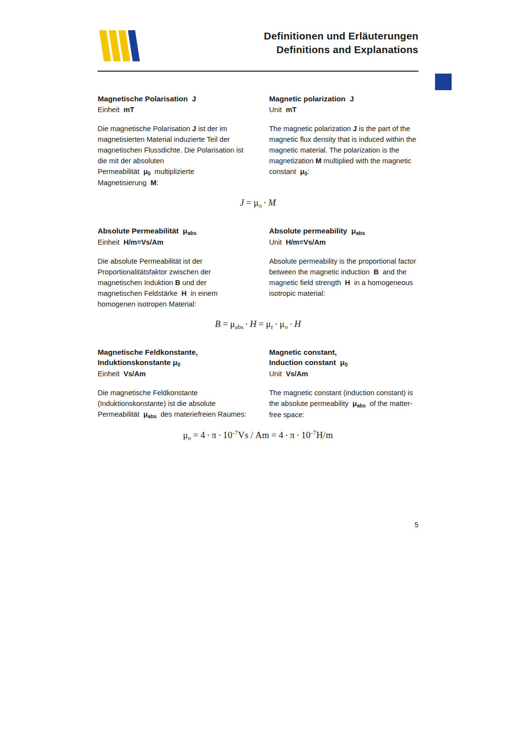Definitionen und Erläuterungen
Definitions and Explanations
Magnetische Polarisation J
Einheit mT
Die magnetische Polarisation J ist der im magnetisierten Material induzierte Teil der magnetischen Flussdichte. Die Polarisation ist die mit der absoluten Permeabilität μ0 multiplizierte Magnetisierung M:
Magnetic polarization J
Unit mT
The magnetic polarization J is the part of the magnetic flux density that is induced within the magnetic material. The polarization is the magnetization M multiplied with the magnetic constant μ0:
J=μo·M
Absolute Permeabilität μabs
Einheit H/m=Vs/Am
Die absolute Permeabilität ist der Proportionalitätsfaktor zwischen der magnetischen Induktion B und der magnetischen Feldstärke H in einem homogenen isotropen Material:
Absolute permeability μabs
Unit H/m=Vs/Am
Absolute permeability is the proportional factor between the magnetic induction B and the magnetic field strength H in a homogeneous isotropic material:
B=μabs·H=μr·μo·H
Magnetische Feldkonstante,
Induktionskonstante μ0
Einheit Vs/Am
Die magnetische Feldkonstante (Induktionskonstante) ist die absolute Permeabilität μabs des materiefreien Raumes:
Magnetic constant,
Induction constant μ0
Unit Vs/Am
The magnetic constant (induction constant) is the absolute permeability μabs of the matter-free space:
μo=4·π·10-7 Vs / Am=4·π·10-7 H/m
5